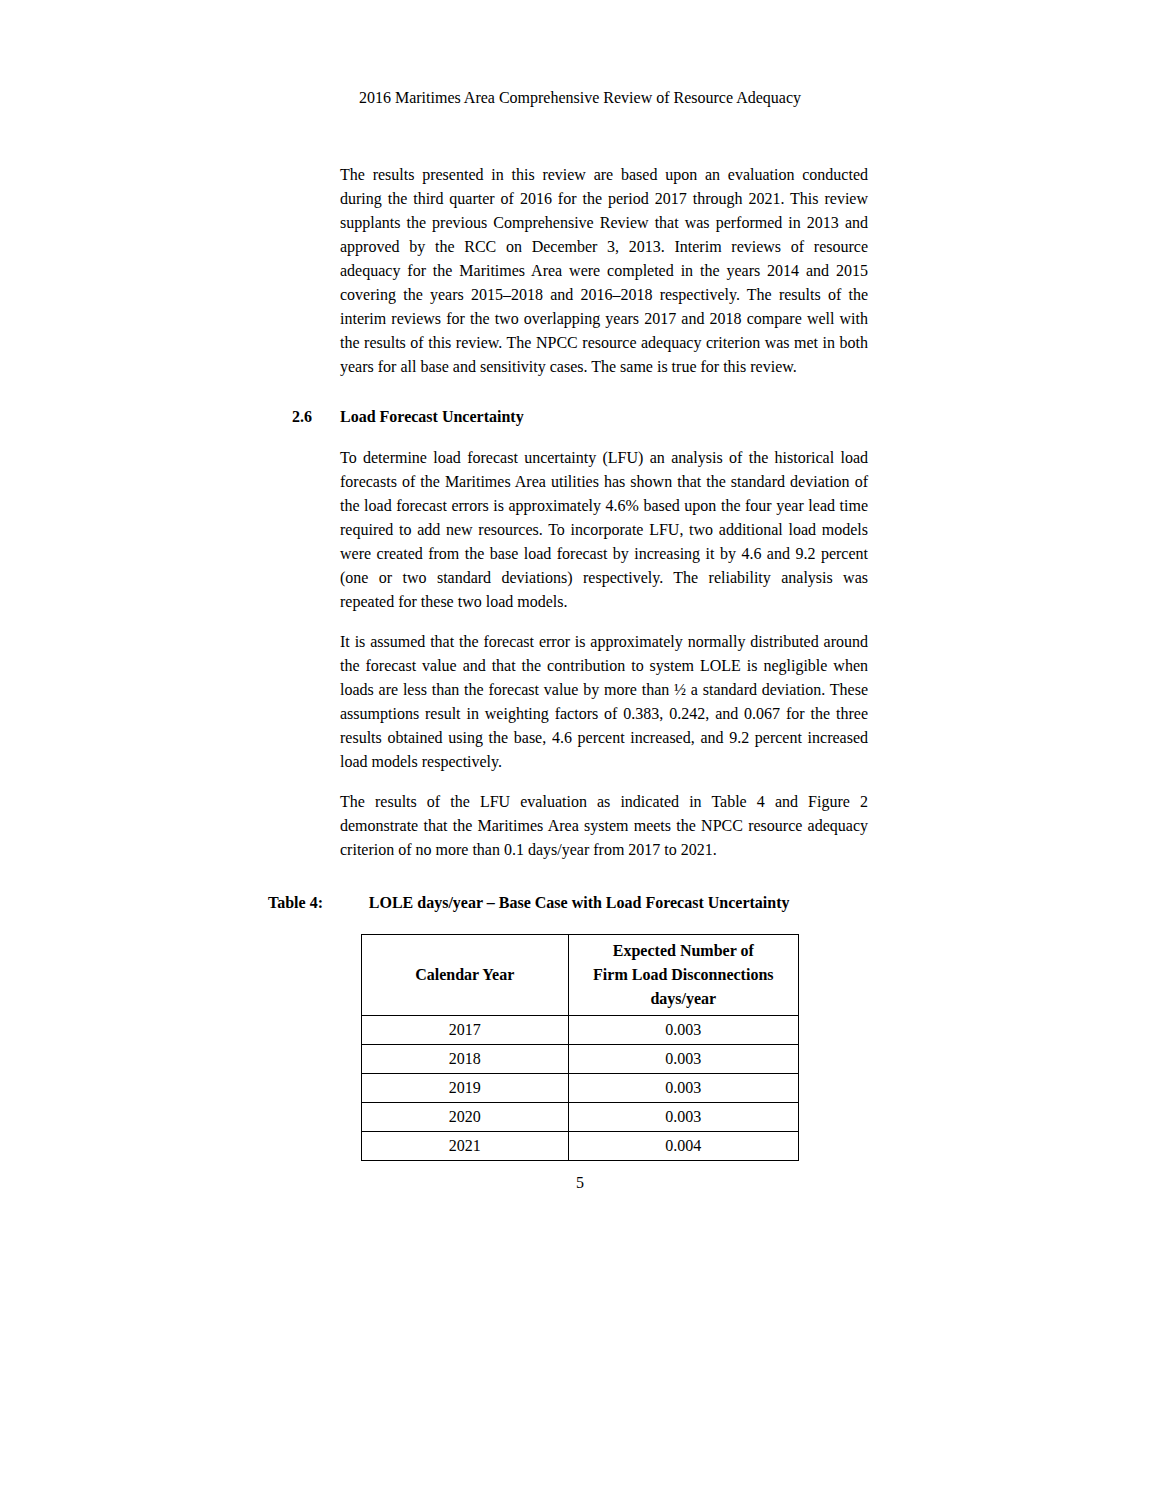2016 Maritimes Area Comprehensive Review of Resource Adequacy
The results presented in this review are based upon an evaluation conducted during the third quarter of 2016 for the period 2017 through 2021. This review supplants the previous Comprehensive Review that was performed in 2013 and approved by the RCC on December 3, 2013. Interim reviews of resource adequacy for the Maritimes Area were completed in the years 2014 and 2015 covering the years 2015–2018 and 2016–2018 respectively. The results of the interim reviews for the two overlapping years 2017 and 2018 compare well with the results of this review. The NPCC resource adequacy criterion was met in both years for all base and sensitivity cases. The same is true for this review.
2.6 Load Forecast Uncertainty
To determine load forecast uncertainty (LFU) an analysis of the historical load forecasts of the Maritimes Area utilities has shown that the standard deviation of the load forecast errors is approximately 4.6% based upon the four year lead time required to add new resources. To incorporate LFU, two additional load models were created from the base load forecast by increasing it by 4.6 and 9.2 percent (one or two standard deviations) respectively. The reliability analysis was repeated for these two load models.
It is assumed that the forecast error is approximately normally distributed around the forecast value and that the contribution to system LOLE is negligible when loads are less than the forecast value by more than ½ a standard deviation. These assumptions result in weighting factors of 0.383, 0.242, and 0.067 for the three results obtained using the base, 4.6 percent increased, and 9.2 percent increased load models respectively.
The results of the LFU evaluation as indicated in Table 4 and Figure 2 demonstrate that the Maritimes Area system meets the NPCC resource adequacy criterion of no more than 0.1 days/year from 2017 to 2021.
Table 4: LOLE days/year – Base Case with Load Forecast Uncertainty
| Calendar Year | Expected Number of Firm Load Disconnections days/year |
| --- | --- |
| 2017 | 0.003 |
| 2018 | 0.003 |
| 2019 | 0.003 |
| 2020 | 0.003 |
| 2021 | 0.004 |
5